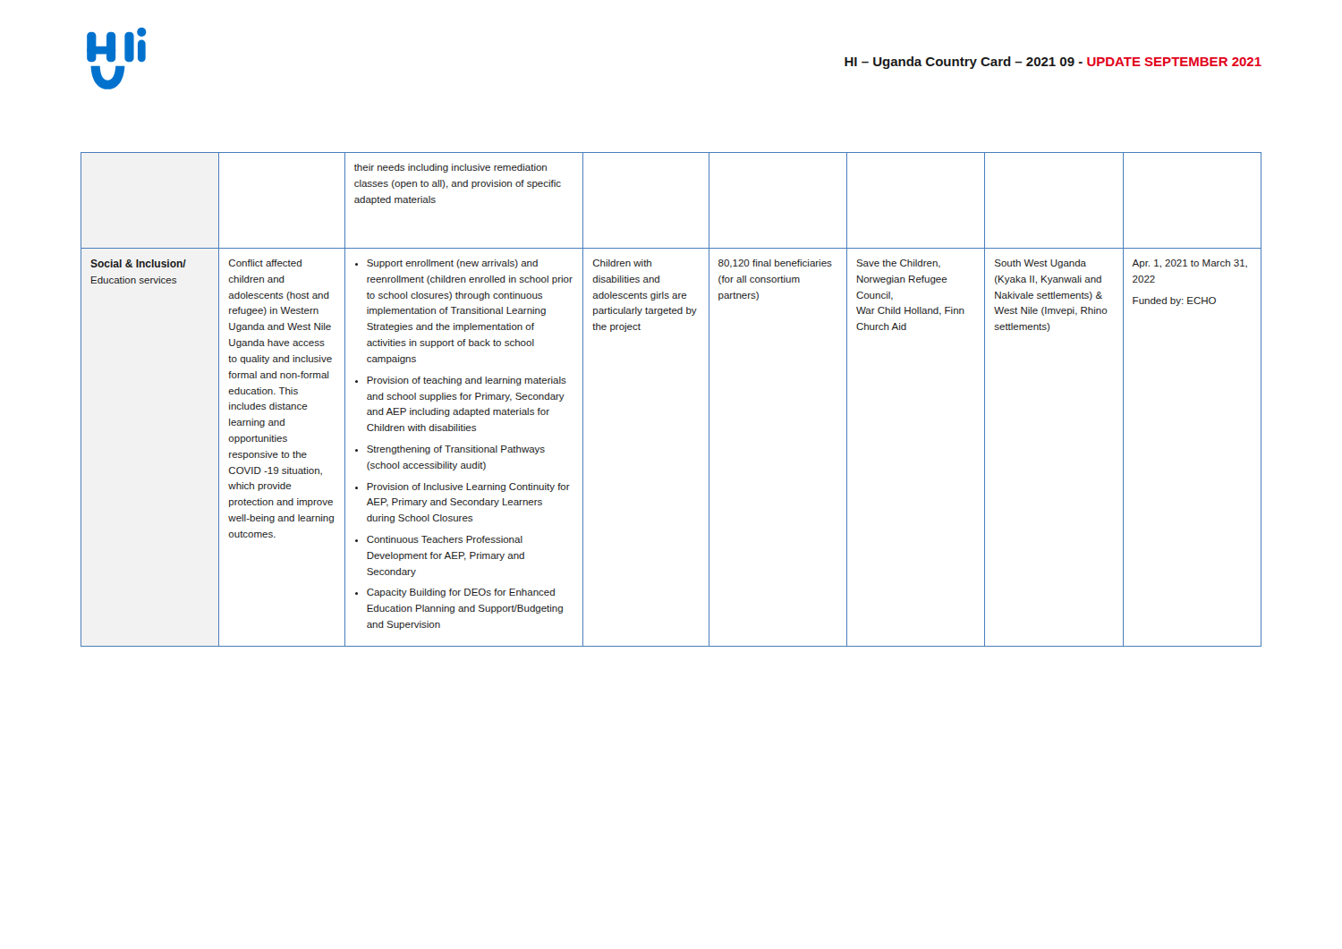HI – Uganda Country Card – 2021 09 - UPDATE SEPTEMBER 2021
| | | their needs including inclusive remediation classes (open to all), and provision of specific adapted materials | | | | | |
| Social & Inclusion/ Education services | Conflict affected children and adolescents (host and refugee) in Western Uganda and West Nile Uganda have access to quality and inclusive formal and non-formal education. This includes distance learning and opportunities responsive to the COVID -19 situation, which provide protection and improve well-being and learning outcomes. | Support enrollment (new arrivals) and reenrollment (children enrolled in school prior to school closures) through continuous implementation of Transitional Learning Strategies and the implementation of activities in support of back to school campaigns Provision of teaching and learning materials and school supplies for Primary, Secondary and AEP including adapted materials for Children with disabilities Strengthening of Transitional Pathways (school accessibility audit) Provision of Inclusive Learning Continuity for AEP, Primary and Secondary Learners during School Closures Continuous Teachers Professional Development for AEP, Primary and Secondary Capacity Building for DEOs for Enhanced Education Planning and Support/Budgeting and Supervision | Children with disabilities and adolescents girls are particularly targeted by the project | 80,120 final beneficiaries (for all consortium partners) | Save the Children, Norwegian Refugee Council, War Child Holland, Finn Church Aid | South West Uganda (Kyaka II, Kyanwali and Nakivale settlements) & West Nile (Imvepi, Rhino settlements) | Apr. 1, 2021 to March 31, 2022 Funded by: ECHO |